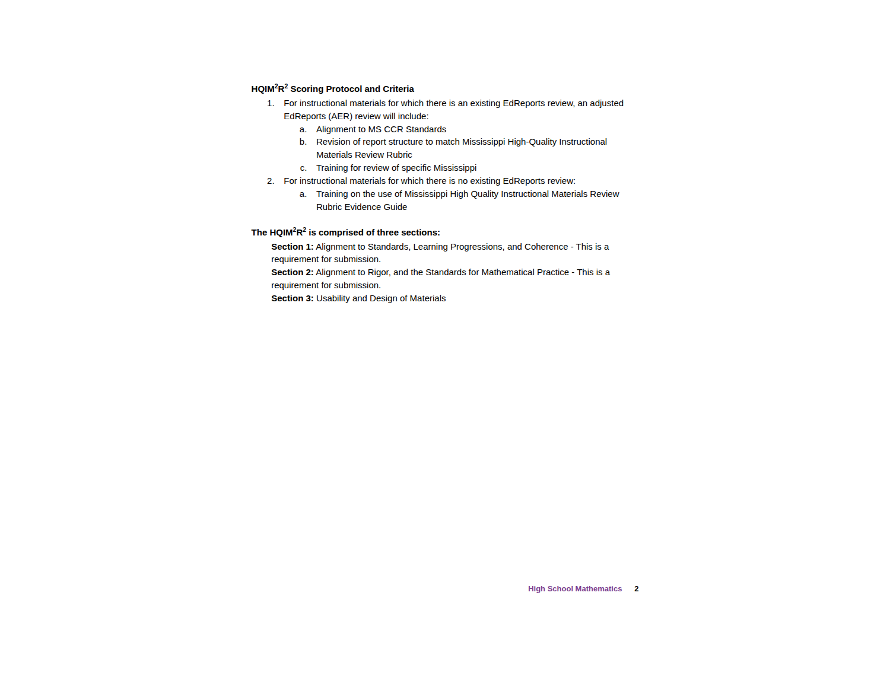HQIM2R2 Scoring Protocol and Criteria
For instructional materials for which there is an existing EdReports review, an adjusted EdReports (AER) review will include:
Alignment to MS CCR Standards
Revision of report structure to match Mississippi High-Quality Instructional Materials Review Rubric
Training for review of specific Mississippi
For instructional materials for which there is no existing EdReports review:
Training on the use of Mississippi High Quality Instructional Materials Review Rubric Evidence Guide
The HQIM2R2 is comprised of three sections:
Section 1: Alignment to Standards, Learning Progressions, and Coherence - This is a requirement for submission.
Section 2: Alignment to Rigor, and the Standards for Mathematical Practice - This is a requirement for submission.
Section 3: Usability and Design of Materials
High School Mathematics 2